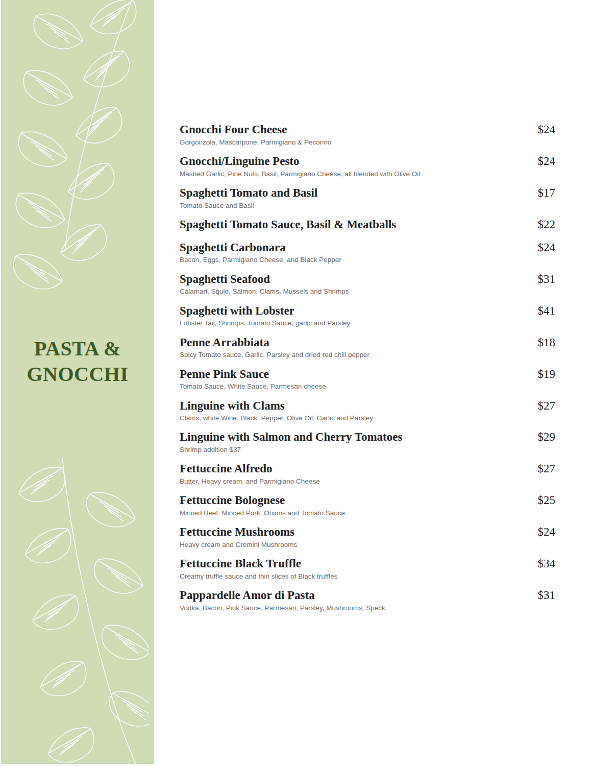PASTA &
GNOCCHI
Gnocchi Four Cheese
Gorgonzola, Mascarpone, Parmigiano & Pecorino
$24
Gnocchi/Linguine Pesto
Mashed Garlic, Pine Nuts, Basil, Parmigiano Cheese, all blended with Olive Oil
$24
Spaghetti Tomato and Basil
Tomato Sauce and Basil
$17
Spaghetti Tomato Sauce, Basil & Meatballs
$22
Spaghetti Carbonara
Bacon, Eggs, Parmigiano Cheese, and Black Pepper
$24
Spaghetti Seafood
Calamari, Squid, Salmon, Clams, Mussels and Shrimps
$31
Spaghetti with Lobster
Lobster Tail, Shrimps, Tomato Sauce, garlic and Parsley
$41
Penne Arrabbiata
Spicy Tomato sauce, Garlic, Parsley and dried red chili pepper
$18
Penne Pink Sauce
Tomato Sauce, White Sauce, Parmesan cheese
$19
Linguine with Clams
Clams, white Wine, Black Pepper, Olive Oil, Garlic and Parsley
$27
Linguine with Salmon and Cherry Tomatoes
Shrimp addition $37
$29
Fettuccine Alfredo
Butter, Heavy cream, and Parmigiano Cheese
$27
Fettuccine Bolognese
Minced Beef, Minced Pork, Onions and Tomato Sauce
$25
Fettuccine Mushrooms
Heavy cream and Cremini Mushrooms
$24
Fettuccine Black Truffle
Creamy truffle sauce and thin slices of Black truffles
$34
Pappardelle Amor di Pasta
Vodka, Bacon, Pink Sauce, Parmesan, Parsley, Mushrooms, Speck
$31